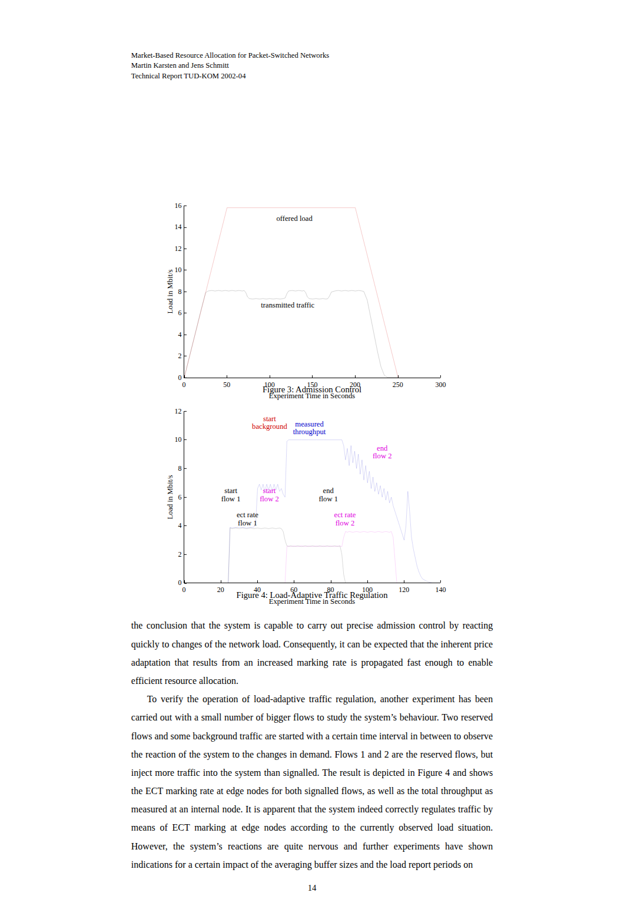Market-Based Resource Allocation for Packet-Switched Networks
Martin Karsten and Jens Schmitt
Technical Report TUD-KOM 2002-04
16 14 12 10 8 6 4 2 0 0 50 100 150 200 250 300 offered load transmitted traffic
Load in Mbit/s Experiment Time in Seconds
Figure 3: Admission Control
12 10 8 6 4 2 0 0 20 40 60 80 100 120 140 start
background measured
throughput end
flow 2 start
flow 1 start
flow 2 end
flow 1 ect rate
flow 1 ect rate
flow 2
Load in Mbit/s Experiment Time in Seconds
Figure 4: Load-Adaptive Traffic Regulation
the conclusion that the system is capable to carry out precise admission control by reacting quickly to changes of the network load. Consequently, it can be expected that the inherent price adaptation that results from an increased marking rate is propagated fast enough to enable efficient resource allocation.
To verify the operation of load-adaptive traffic regulation, another experiment has been carried out with a small number of bigger flows to study the system’s behaviour. Two reserved flows and some background traffic are started with a certain time interval in between to observe the reaction of the system to the changes in demand. Flows 1 and 2 are the reserved flows, but inject more traffic into the system than signalled. The result is depicted in Figure 4 and shows the ECT marking rate at edge nodes for both signalled flows, as well as the total throughput as measured at an internal node. It is apparent that the system indeed correctly regulates traffic by means of ECT marking at edge nodes according to the currently observed load situation. However, the system’s reactions are quite nervous and further experiments have shown indications for a certain impact of the averaging buffer sizes and the load report periods on
14